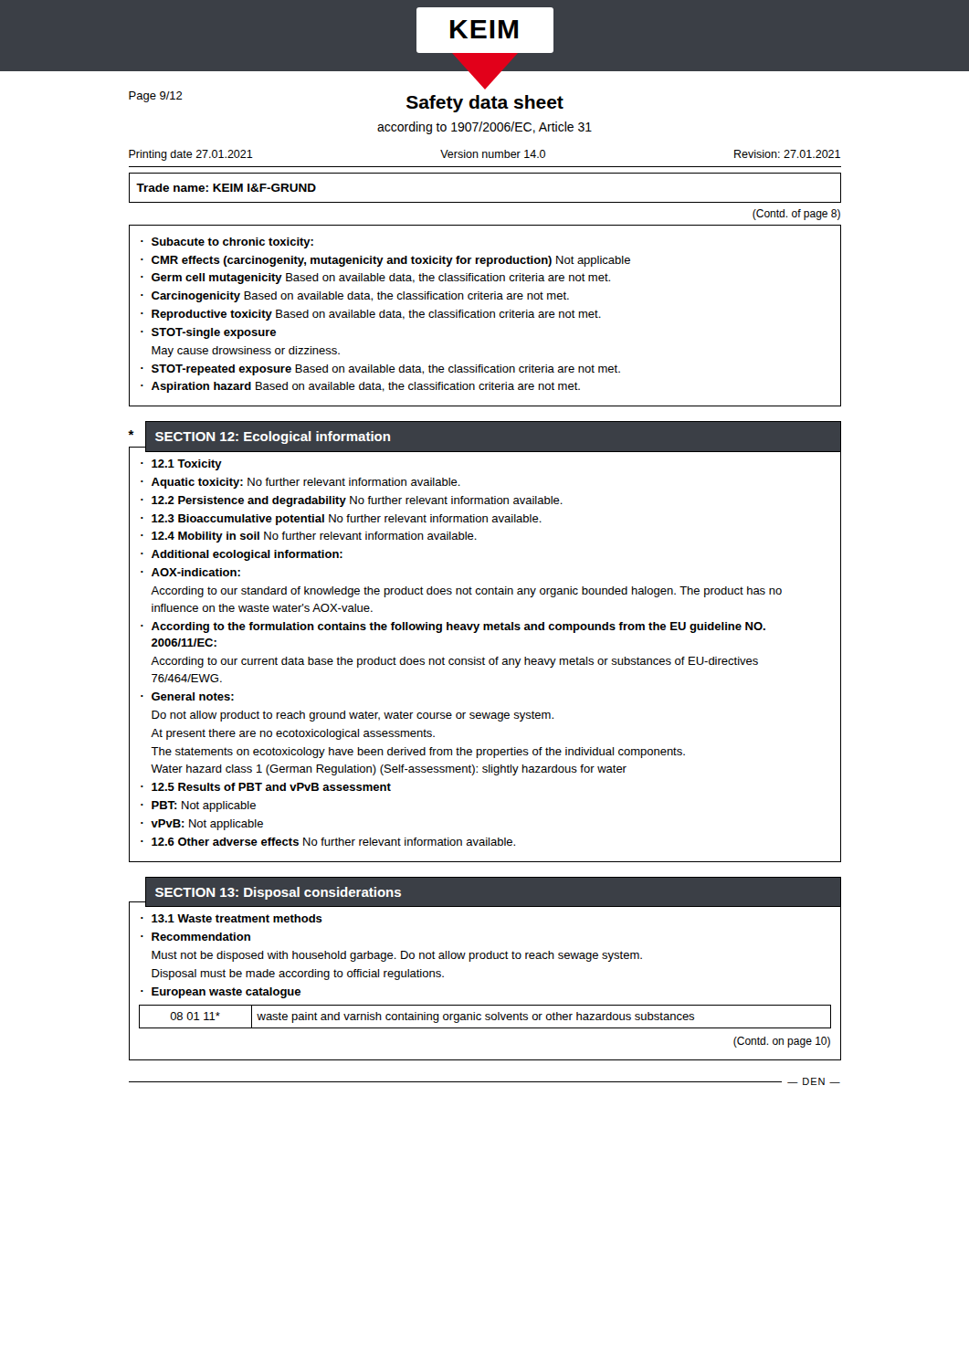KEIM
Page 9/12
Safety data sheet
according to 1907/2006/EC, Article 31
Printing date 27.01.2021
Version number 14.0
Revision: 27.01.2021
Trade name: KEIM I&F-GRUND
(Contd. of page 8)
Subacute to chronic toxicity:
CMR effects (carcinogenity, mutagenicity and toxicity for reproduction) Not applicable
Germ cell mutagenicity Based on available data, the classification criteria are not met.
Carcinogenicity Based on available data, the classification criteria are not met.
Reproductive toxicity Based on available data, the classification criteria are not met.
STOT-single exposure
May cause drowsiness or dizziness.
STOT-repeated exposure Based on available data, the classification criteria are not met.
Aspiration hazard Based on available data, the classification criteria are not met.
*
SECTION 12: Ecological information
12.1 Toxicity
Aquatic toxicity: No further relevant information available.
12.2 Persistence and degradability No further relevant information available.
12.3 Bioaccumulative potential No further relevant information available.
12.4 Mobility in soil No further relevant information available.
Additional ecological information:
AOX-indication:
According to our standard of knowledge the product does not contain any organic bounded halogen. The product has no influence on the waste water's AOX-value.
According to the formulation contains the following heavy metals and compounds from the EU guideline NO. 2006/11/EC:
According to our current data base the product does not consist of any heavy metals or substances of EU-directives 76/464/EWG.
General notes:
Do not allow product to reach ground water, water course or sewage system.
At present there are no ecotoxicological assessments.
The statements on ecotoxicology have been derived from the properties of the individual components.
Water hazard class 1 (German Regulation) (Self-assessment): slightly hazardous for water
12.5 Results of PBT and vPvB assessment
PBT: Not applicable
vPvB: Not applicable
12.6 Other adverse effects No further relevant information available.
SECTION 13: Disposal considerations
13.1 Waste treatment methods
Recommendation
Must not be disposed with household garbage. Do not allow product to reach sewage system.
Disposal must be made according to official regulations.
European waste catalogue
| 08 01 11* | waste paint and varnish containing organic solvents or other hazardous substances |
(Contd. on page 10)
— DEN —